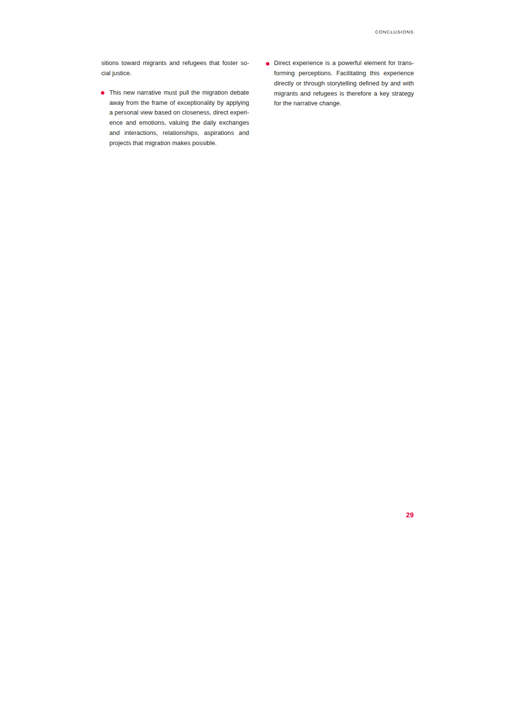CONCLUSIONS
sitions toward migrants and refugees that foster social justice.
This new narrative must pull the migration debate away from the frame of exceptionality by applying a personal view based on closeness, direct experience and emotions, valuing the daily exchanges and interactions, relationships, aspirations and projects that migration makes possible.
Direct experience is a powerful element for transforming perceptions. Facilitating this experience directly or through storytelling defined by and with migrants and refugees is therefore a key strategy for the narrative change.
29